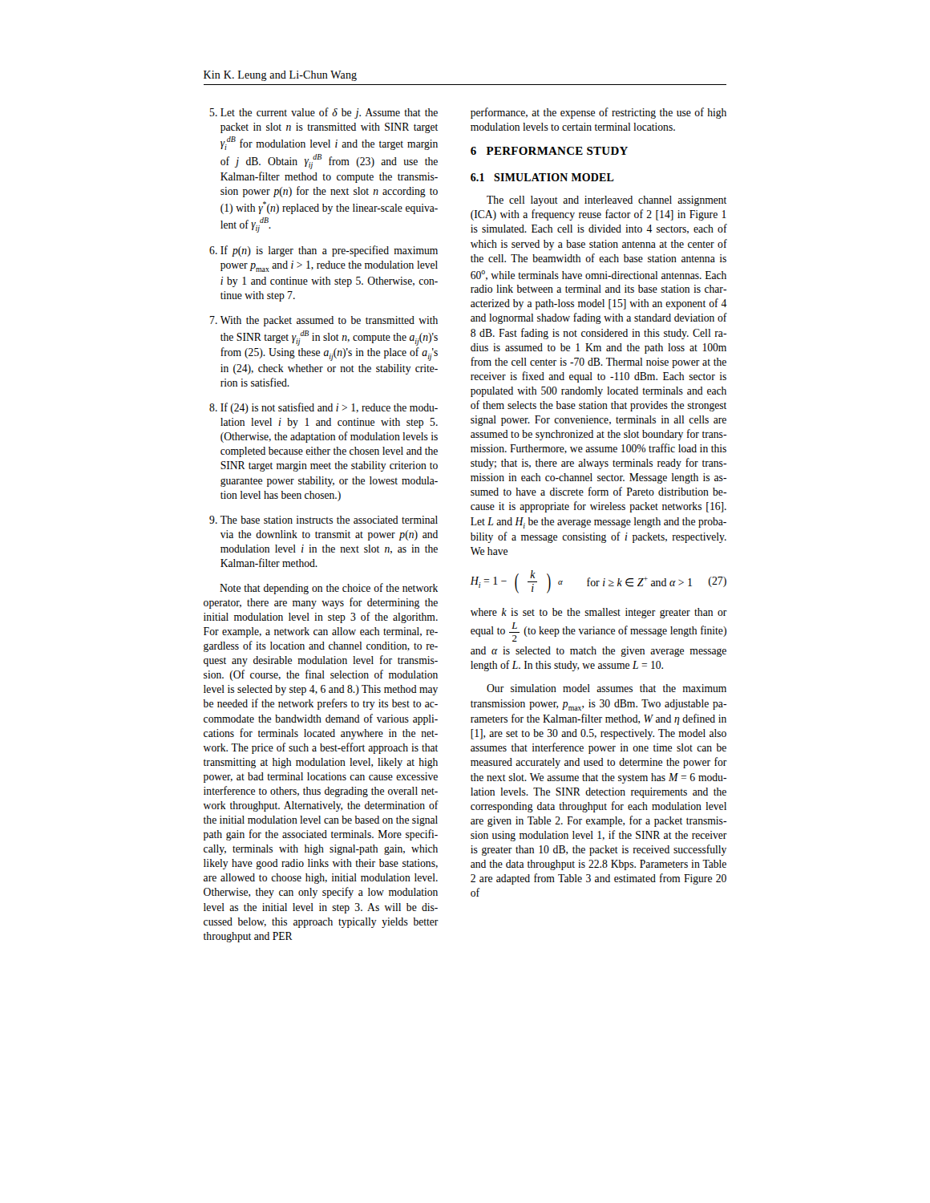Kin K. Leung and Li-Chun Wang
Let the current value of δ be j. Assume that the packet in slot n is transmitted with SINR target γidB for modulation level i and the target margin of j dB. Obtain γij dB from (23) and use the Kalman-filter method to compute the transmission power p(n) for the next slot n according to (1) with γ*(n) replaced by the linear-scale equivalent of γij dB.
If p(n) is larger than a pre-specified maximum power pmax and i > 1, reduce the modulation level i by 1 and continue with step 5. Otherwise, continue with step 7.
With the packet assumed to be transmitted with the SINR target γij dB in slot n, compute the aij(n)'s from (25). Using these aij(n)'s in the place of aij's in (24), check whether or not the stability criterion is satisfied.
If (24) is not satisfied and i > 1, reduce the modulation level i by 1 and continue with step 5. (Otherwise, the adaptation of modulation levels is completed because either the chosen level and the SINR target margin meet the stability criterion to guarantee power stability, or the lowest modulation level has been chosen.)
The base station instructs the associated terminal via the downlink to transmit at power p(n) and modulation level i in the next slot n, as in the Kalman-filter method.
Note that depending on the choice of the network operator, there are many ways for determining the initial modulation level in step 3 of the algorithm. For example, a network can allow each terminal, regardless of its location and channel condition, to request any desirable modulation level for transmission. (Of course, the final selection of modulation level is selected by step 4, 6 and 8.) This method may be needed if the network prefers to try its best to accommodate the bandwidth demand of various applications for terminals located anywhere in the network. The price of such a best-effort approach is that transmitting at high modulation level, likely at high power, at bad terminal locations can cause excessive interference to others, thus degrading the overall network throughput. Alternatively, the determination of the initial modulation level can be based on the signal path gain for the associated terminals. More specifically, terminals with high signal-path gain, which likely have good radio links with their base stations, are allowed to choose high, initial modulation level. Otherwise, they can only specify a low modulation level as the initial level in step 3. As will be discussed below, this approach typically yields better throughput and PER
performance, at the expense of restricting the use of high modulation levels to certain terminal locations.
6 PERFORMANCE STUDY
6.1 SIMULATION MODEL
The cell layout and interleaved channel assignment (ICA) with a frequency reuse factor of 2 [14] in Figure 1 is simulated. Each cell is divided into 4 sectors, each of which is served by a base station antenna at the center of the cell. The beamwidth of each base station antenna is 60o, while terminals have omni-directional antennas. Each radio link between a terminal and its base station is characterized by a path-loss model [15] with an exponent of 4 and lognormal shadow fading with a standard deviation of 8 dB. Fast fading is not considered in this study. Cell radius is assumed to be 1 Km and the path loss at 100m from the cell center is -70 dB. Thermal noise power at the receiver is fixed and equal to -110 dBm. Each sector is populated with 500 randomly located terminals and each of them selects the base station that provides the strongest signal power. For convenience, terminals in all cells are assumed to be synchronized at the slot boundary for transmission. Furthermore, we assume 100% traffic load in this study; that is, there are always terminals ready for transmission in each co-channel sector. Message length is assumed to have a discrete form of Pareto distribution because it is appropriate for wireless packet networks [16]. Let L and Hi be the average message length and the probability of a message consisting of i packets, respectively. We have
Hi = 1 − ( ki ) α for i ≥ k ∈ Z+ and α > 1
(27)
where k is set to be the smallest integer greater than or equal to L 2 (to keep the variance of message length finite) and α is selected to match the given average message length of L. In this study, we assume L = 10.
Our simulation model assumes that the maximum transmission power, pmax, is 30 dBm. Two adjustable parameters for the Kalman-filter method, W and η defined in [1], are set to be 30 and 0.5, respectively. The model also assumes that interference power in one time slot can be measured accurately and used to determine the power for the next slot. We assume that the system has M = 6 modulation levels. The SINR detection requirements and the corresponding data throughput for each modulation level are given in Table 2. For example, for a packet transmission using modulation level 1, if the SINR at the receiver is greater than 10 dB, the packet is received successfully and the data throughput is 22.8 Kbps. Parameters in Table 2 are adapted from Table 3 and estimated from Figure 20 of